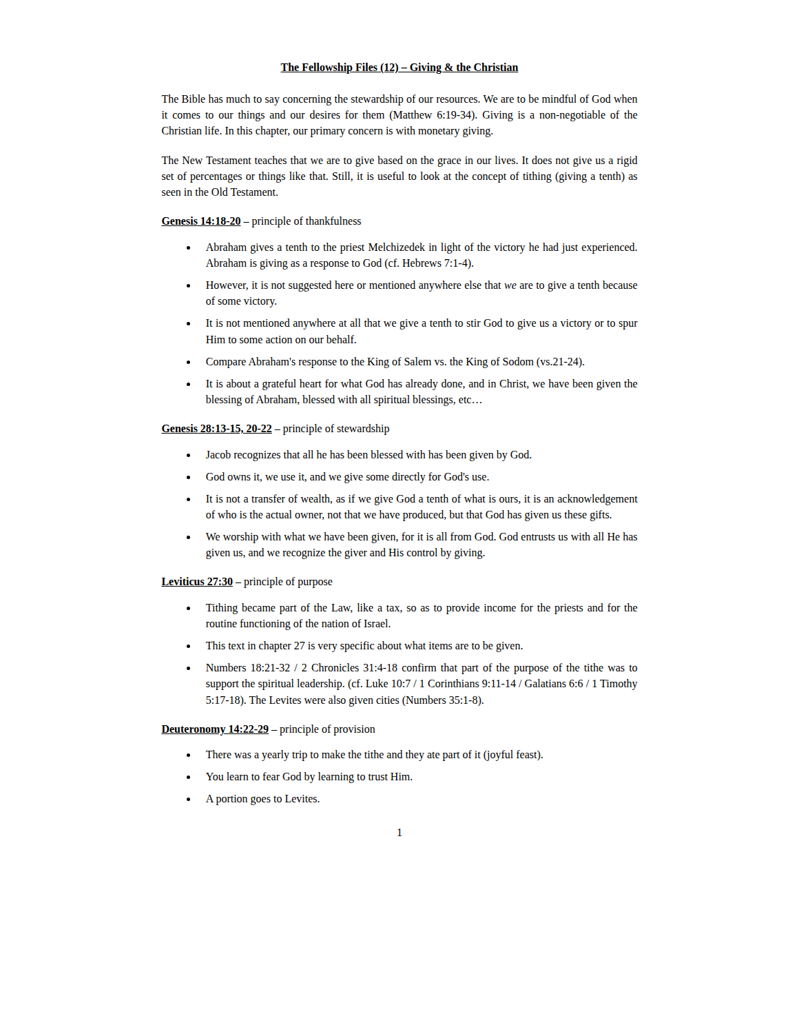The Fellowship Files (12) – Giving & the Christian
The Bible has much to say concerning the stewardship of our resources. We are to be mindful of God when it comes to our things and our desires for them (Matthew 6:19-34). Giving is a non-negotiable of the Christian life. In this chapter, our primary concern is with monetary giving.
The New Testament teaches that we are to give based on the grace in our lives. It does not give us a rigid set of percentages or things like that. Still, it is useful to look at the concept of tithing (giving a tenth) as seen in the Old Testament.
Genesis 14:18-20 – principle of thankfulness
Abraham gives a tenth to the priest Melchizedek in light of the victory he had just experienced. Abraham is giving as a response to God (cf. Hebrews 7:1-4).
However, it is not suggested here or mentioned anywhere else that we are to give a tenth because of some victory.
It is not mentioned anywhere at all that we give a tenth to stir God to give us a victory or to spur Him to some action on our behalf.
Compare Abraham's response to the King of Salem vs. the King of Sodom (vs.21-24).
It is about a grateful heart for what God has already done, and in Christ, we have been given the blessing of Abraham, blessed with all spiritual blessings, etc…
Genesis 28:13-15, 20-22 – principle of stewardship
Jacob recognizes that all he has been blessed with has been given by God.
God owns it, we use it, and we give some directly for God's use.
It is not a transfer of wealth, as if we give God a tenth of what is ours, it is an acknowledgement of who is the actual owner, not that we have produced, but that God has given us these gifts.
We worship with what we have been given, for it is all from God. God entrusts us with all He has given us, and we recognize the giver and His control by giving.
Leviticus 27:30 – principle of purpose
Tithing became part of the Law, like a tax, so as to provide income for the priests and for the routine functioning of the nation of Israel.
This text in chapter 27 is very specific about what items are to be given.
Numbers 18:21-32 / 2 Chronicles 31:4-18 confirm that part of the purpose of the tithe was to support the spiritual leadership. (cf. Luke 10:7 / 1 Corinthians 9:11-14 / Galatians 6:6 / 1 Timothy 5:17-18). The Levites were also given cities (Numbers 35:1-8).
Deuteronomy 14:22-29 – principle of provision
There was a yearly trip to make the tithe and they ate part of it (joyful feast).
You learn to fear God by learning to trust Him.
A portion goes to Levites.
1